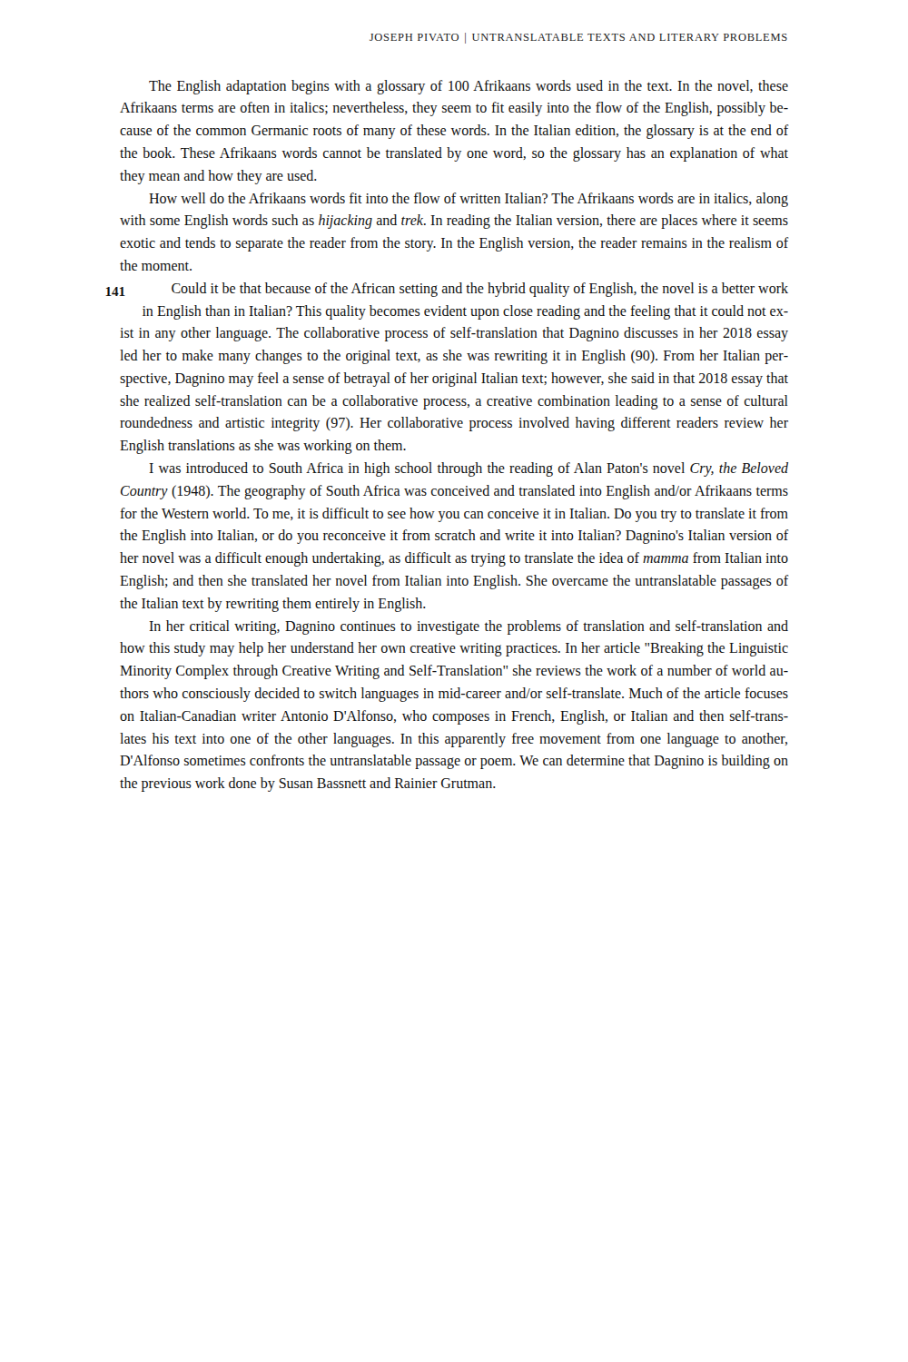Joseph Pivato|Untranslatable Texts and Literary Problems
The English adaptation begins with a glossary of 100 Afrikaans words used in the text. In the novel, these Afrikaans terms are often in italics; nevertheless, they seem to fit easily into the flow of the English, possibly because of the common Germanic roots of many of these words. In the Italian edition, the glossary is at the end of the book. These Afrikaans words cannot be translated by one word, so the glossary has an explanation of what they mean and how they are used.
How well do the Afrikaans words fit into the flow of written Italian? The Afrikaans words are in italics, along with some English words such as hijacking and trek. In reading the Italian version, there are places where it seems exotic and tends to separate the reader from the story. In the English version, the reader remains in the realism of the moment.
141 Could it be that because of the African setting and the hybrid quality of English, the novel is a better work in English than in Italian? This quality becomes evident upon close reading and the feeling that it could not exist in any other language. The collaborative process of self-translation that Dagnino discusses in her 2018 essay led her to make many changes to the original text, as she was rewriting it in English (90). From her Italian perspective, Dagnino may feel a sense of betrayal of her original Italian text; however, she said in that 2018 essay that she realized self-translation can be a collaborative process, a creative combination leading to a sense of cultural roundedness and artistic integrity (97). Her collaborative process involved having different readers review her English translations as she was working on them.
I was introduced to South Africa in high school through the reading of Alan Paton's novel Cry, the Beloved Country (1948). The geography of South Africa was conceived and translated into English and/or Afrikaans terms for the Western world. To me, it is difficult to see how you can conceive it in Italian. Do you try to translate it from the English into Italian, or do you reconceive it from scratch and write it into Italian? Dagnino's Italian version of her novel was a difficult enough undertaking, as difficult as trying to translate the idea of mamma from Italian into English; and then she translated her novel from Italian into English. She overcame the untranslatable passages of the Italian text by rewriting them entirely in English.
In her critical writing, Dagnino continues to investigate the problems of translation and self-translation and how this study may help her understand her own creative writing practices. In her article "Breaking the Linguistic Minority Complex through Creative Writing and Self-Translation" she reviews the work of a number of world authors who consciously decided to switch languages in mid-career and/or self-translate. Much of the article focuses on Italian-Canadian writer Antonio D'Alfonso, who composes in French, English, or Italian and then self-translates his text into one of the other languages. In this apparently free movement from one language to another, D'Alfonso sometimes confronts the untranslatable passage or poem. We can determine that Dagnino is building on the previous work done by Susan Bassnett and Rainier Grutman.